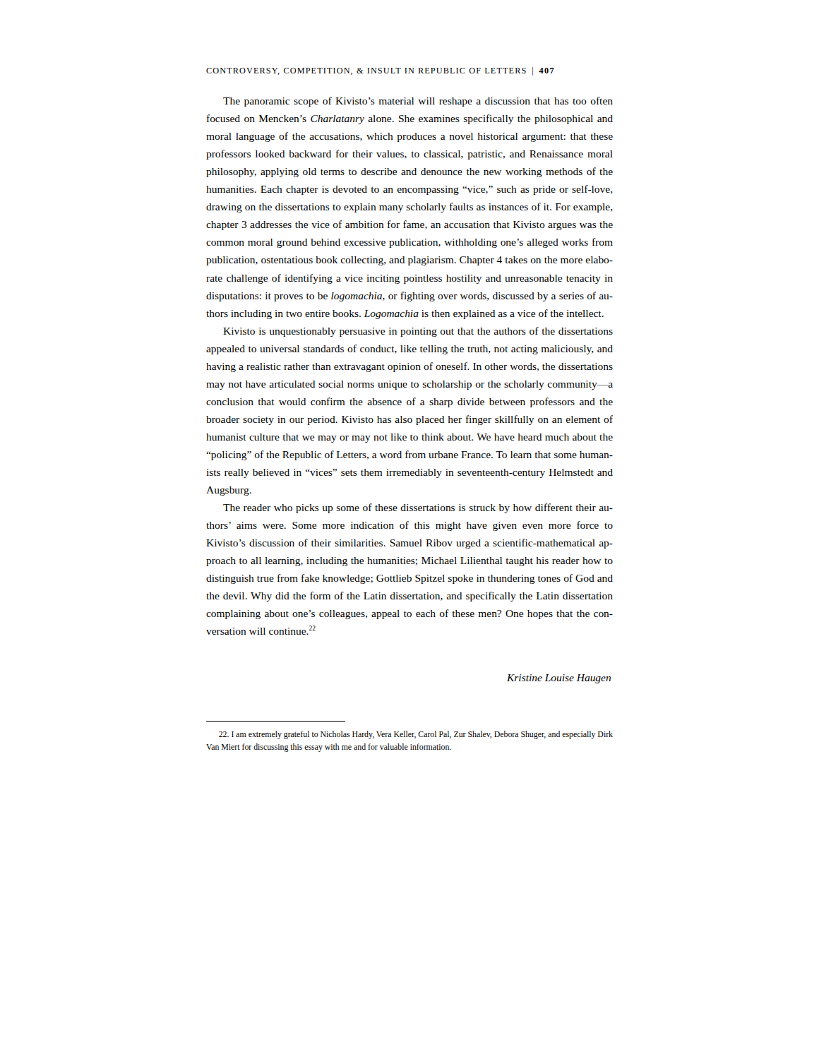CONTROVERSY, COMPETITION, & INSULT IN REPUBLIC OF LETTERS|407
The panoramic scope of Kivisto’s material will reshape a discussion that has too often focused on Mencken’s Charlatanry alone. She examines specifically the philosophical and moral language of the accusations, which produces a novel historical argument: that these professors looked backward for their values, to classical, patristic, and Renaissance moral philosophy, applying old terms to describe and denounce the new working methods of the humanities. Each chapter is devoted to an encompassing “vice,” such as pride or self-love, drawing on the dissertations to explain many scholarly faults as instances of it. For example, chapter 3 addresses the vice of ambition for fame, an accusation that Kivisto argues was the common moral ground behind excessive publication, withholding one’s alleged works from publication, ostentatious book collecting, and plagiarism. Chapter 4 takes on the more elaborate challenge of identifying a vice inciting pointless hostility and unreasonable tenacity in disputations: it proves to be logomachia, or fighting over words, discussed by a series of authors including in two entire books. Logomachia is then explained as a vice of the intellect.
Kivisto is unquestionably persuasive in pointing out that the authors of the dissertations appealed to universal standards of conduct, like telling the truth, not acting maliciously, and having a realistic rather than extravagant opinion of oneself. In other words, the dissertations may not have articulated social norms unique to scholarship or the scholarly community—a conclusion that would confirm the absence of a sharp divide between professors and the broader society in our period. Kivisto has also placed her finger skillfully on an element of humanist culture that we may or may not like to think about. We have heard much about the “policing” of the Republic of Letters, a word from urbane France. To learn that some humanists really believed in “vices” sets them irremediably in seventeenth-century Helmstedt and Augsburg.
The reader who picks up some of these dissertations is struck by how different their authors’ aims were. Some more indication of this might have given even more force to Kivisto’s discussion of their similarities. Samuel Ribov urged a scientific-mathematical approach to all learning, including the humanities; Michael Lilienthal taught his reader how to distinguish true from fake knowledge; Gottlieb Spitzel spoke in thundering tones of God and the devil. Why did the form of the Latin dissertation, and specifically the Latin dissertation complaining about one’s colleagues, appeal to each of these men? One hopes that the conversation will continue.22
Kristine Louise Haugen
22. I am extremely grateful to Nicholas Hardy, Vera Keller, Carol Pal, Zur Shalev, Debora Shuger, and especially Dirk Van Miert for discussing this essay with me and for valuable information.